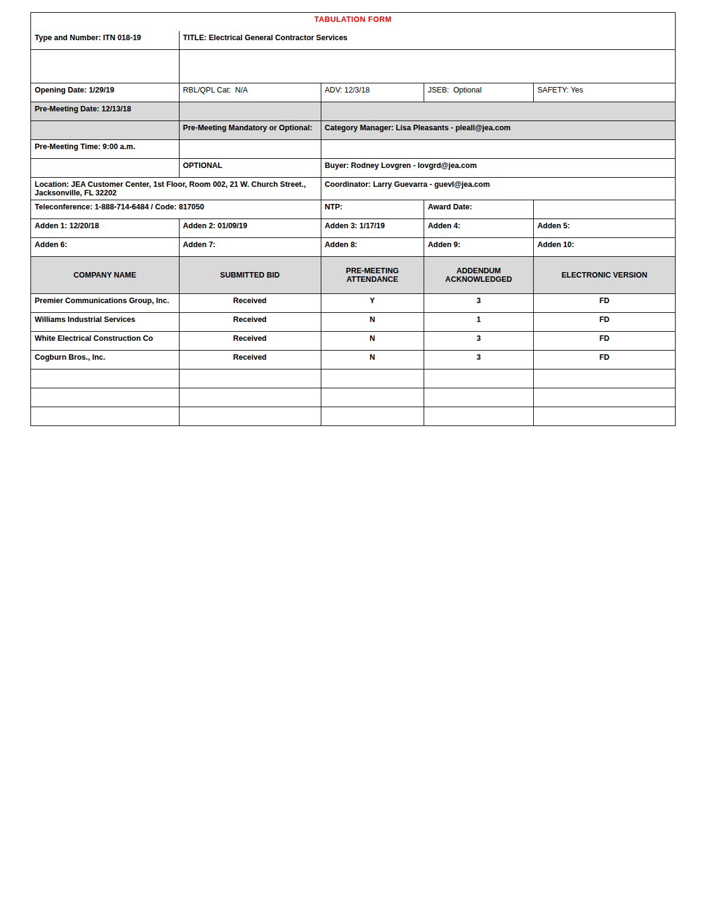| TABULATION FORM |
| Type and Number: ITN 018-19 | TITLE: Electrical General Contractor Services |
| Opening Date: 1/29/19 | RBL/QPL Cat: N/A | ADV: 12/3/18 | JSEB: Optional | SAFETY: Yes |
| Pre-Meeting Date: 12/13/18 | | |
| | Pre-Meeting Mandatory or Optional: | Category Manager: Lisa Pleasants - pleall@jea.com |
| Pre-Meeting Time: 9:00 a.m. | | |
| | OPTIONAL | Buyer: Rodney Lovgren - lovgrd@jea.com |
| Location: JEA Customer Center, 1st Floor, Room 002, 21 W. Church Street., Jacksonville, FL 32202 | Coordinator: Larry Guevarra - guevl@jea.com |
| Teleconference: 1-888-714-6484 / Code: 817050 | NTP: | Award Date: | |
| Adden 1: 12/20/18 | Adden 2: 01/09/19 | Adden 3: 1/17/19 | Adden 4: | Adden 5: |
| Adden 6: | Adden 7: | Adden 8: | Adden 9: | Adden 10: |
| COMPANY NAME | SUBMITTED BID | PRE-MEETING ATTENDANCE | ADDENDUM ACKNOWLEDGED | ELECTRONIC VERSION |
| Premier Communications Group, Inc. | Received | Y | 3 | FD |
| Williams Industrial Services | Received | N | 1 | FD |
| White Electrical Construction Co | Received | N | 3 | FD |
| Cogburn Bros., Inc. | Received | N | 3 | FD |